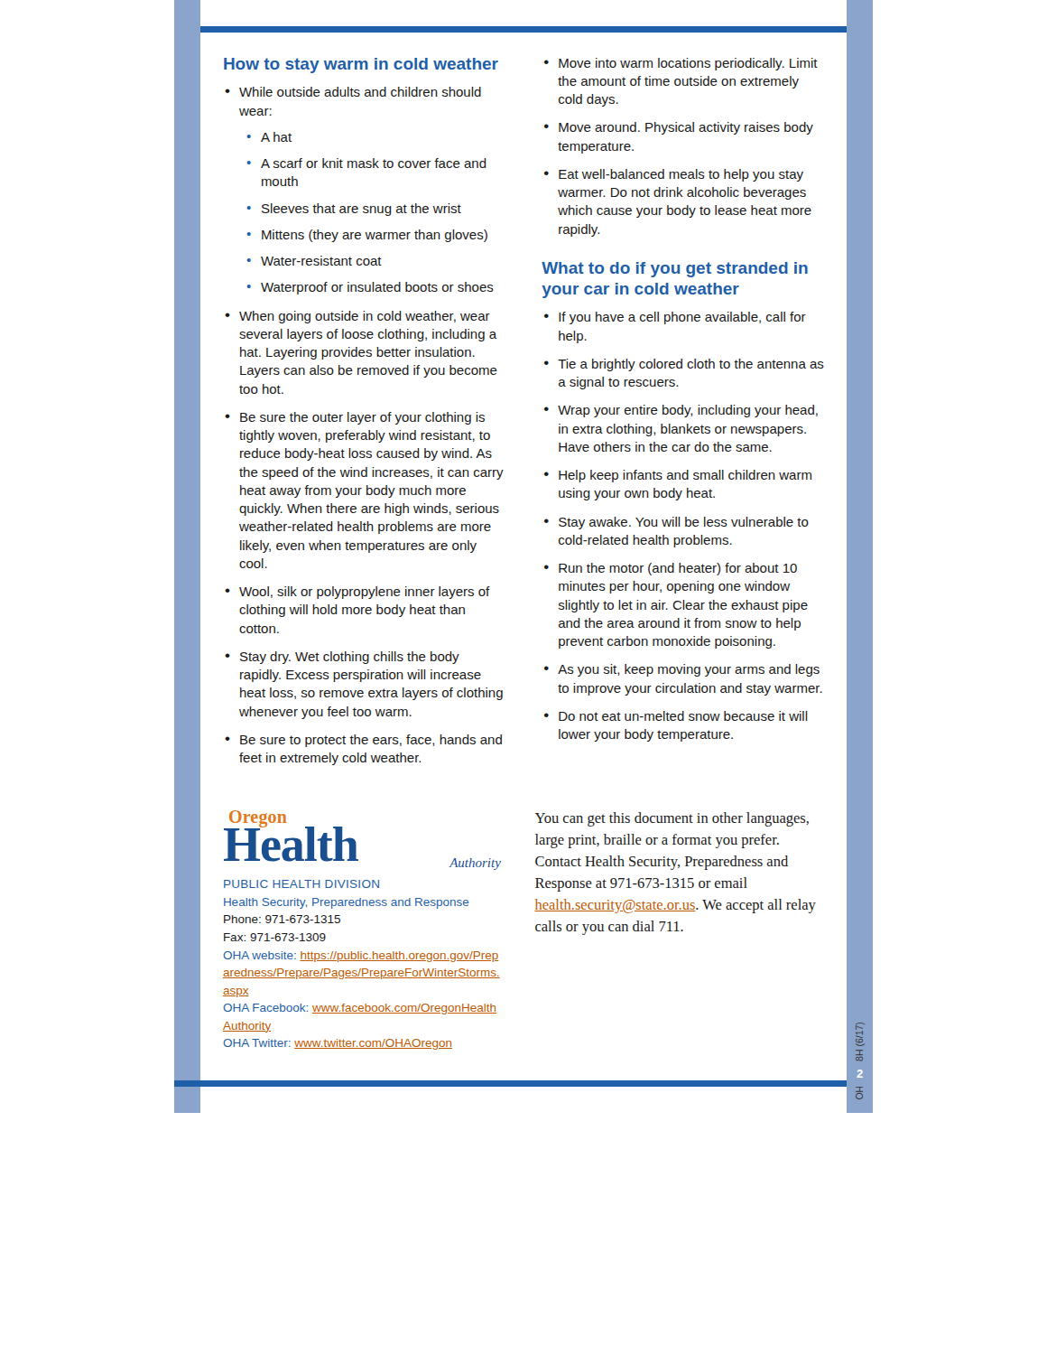How to stay warm in cold weather
While outside adults and children should wear:
A hat
A scarf or knit mask to cover face and mouth
Sleeves that are snug at the wrist
Mittens (they are warmer than gloves)
Water-resistant coat
Waterproof or insulated boots or shoes
When going outside in cold weather, wear several layers of loose clothing, including a hat. Layering provides better insulation. Layers can also be removed if you become too hot.
Be sure the outer layer of your clothing is tightly woven, preferably wind resistant, to reduce body-heat loss caused by wind. As the speed of the wind increases, it can carry heat away from your body much more quickly. When there are high winds, serious weather-related health problems are more likely, even when temperatures are only cool.
Wool, silk or polypropylene inner layers of clothing will hold more body heat than cotton.
Stay dry. Wet clothing chills the body rapidly. Excess perspiration will increase heat loss, so remove extra layers of clothing whenever you feel too warm.
Be sure to protect the ears, face, hands and feet in extremely cold weather.
Move into warm locations periodically. Limit the amount of time outside on extremely cold days.
Move around. Physical activity raises body temperature.
Eat well-balanced meals to help you stay warmer. Do not drink alcoholic beverages which cause your body to lease heat more rapidly.
What to do if you get stranded in your car in cold weather
If you have a cell phone available, call for help.
Tie a brightly colored cloth to the antenna as a signal to rescuers.
Wrap your entire body, including your head, in extra clothing, blankets or newspapers. Have others in the car do the same.
Help keep infants and small children warm using your own body heat.
Stay awake. You will be less vulnerable to cold-related health problems.
Run the motor (and heater) for about 10 minutes per hour, opening one window slightly to let in air. Clear the exhaust pipe and the area around it from snow to help prevent carbon monoxide poisoning.
As you sit, keep moving your arms and legs to improve your circulation and stay warmer.
Do not eat un-melted snow because it will lower your body temperature.
Oregon Health Authority
PUBLIC HEALTH DIVISION
Health Security, Preparedness and Response
Phone: 971-673-1315
Fax: 971-673-1309
OHA website: https://public.health.oregon.gov/Preparedness/Prepare/Pages/PrepareForWinterStorms.aspx
OHA Facebook: www.facebook.com/OregonHealthAuthority
OHA Twitter: www.twitter.com/OHAOregon
You can get this document in other languages, large print, braille or a format you prefer. Contact Health Security, Preparedness and Response at 971-673-1315 or email health.security@state.or.us. We accept all relay calls or you can dial 711.
OHA 8818H (6/17)
2